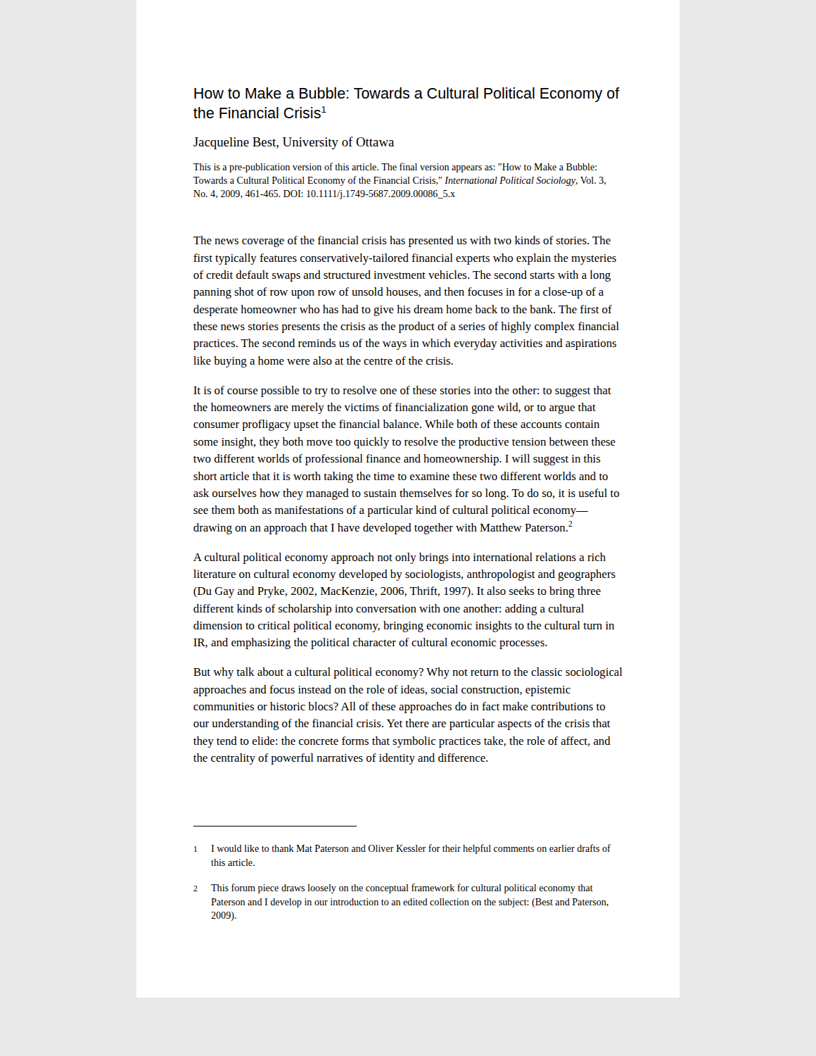How to Make a Bubble: Towards a Cultural Political Economy of the Financial Crisis1
Jacqueline Best, University of Ottawa
This is a pre-publication version of this article. The final version appears as: "How to Make a Bubble: Towards a Cultural Political Economy of the Financial Crisis," International Political Sociology, Vol. 3, No. 4, 2009, 461-465. DOI: 10.1111/j.1749-5687.2009.00086_5.x
The news coverage of the financial crisis has presented us with two kinds of stories. The first typically features conservatively-tailored financial experts who explain the mysteries of credit default swaps and structured investment vehicles. The second starts with a long panning shot of row upon row of unsold houses, and then focuses in for a close-up of a desperate homeowner who has had to give his dream home back to the bank. The first of these news stories presents the crisis as the product of a series of highly complex financial practices. The second reminds us of the ways in which everyday activities and aspirations like buying a home were also at the centre of the crisis.
It is of course possible to try to resolve one of these stories into the other: to suggest that the homeowners are merely the victims of financialization gone wild, or to argue that consumer profligacy upset the financial balance. While both of these accounts contain some insight, they both move too quickly to resolve the productive tension between these two different worlds of professional finance and homeownership. I will suggest in this short article that it is worth taking the time to examine these two different worlds and to ask ourselves how they managed to sustain themselves for so long. To do so, it is useful to see them both as manifestations of a particular kind of cultural political economy—drawing on an approach that I have developed together with Matthew Paterson.2
A cultural political economy approach not only brings into international relations a rich literature on cultural economy developed by sociologists, anthropologist and geographers (Du Gay and Pryke, 2002, MacKenzie, 2006, Thrift, 1997). It also seeks to bring three different kinds of scholarship into conversation with one another: adding a cultural dimension to critical political economy, bringing economic insights to the cultural turn in IR, and emphasizing the political character of cultural economic processes.
But why talk about a cultural political economy? Why not return to the classic sociological approaches and focus instead on the role of ideas, social construction, epistemic communities or historic blocs? All of these approaches do in fact make contributions to our understanding of the financial crisis. Yet there are particular aspects of the crisis that they tend to elide: the concrete forms that symbolic practices take, the role of affect, and the centrality of powerful narratives of identity and difference.
1
I would like to thank Mat Paterson and Oliver Kessler for their helpful comments on earlier drafts of this article.
2
This forum piece draws loosely on the conceptual framework for cultural political economy that Paterson and I develop in our introduction to an edited collection on the subject: (Best and Paterson, 2009).